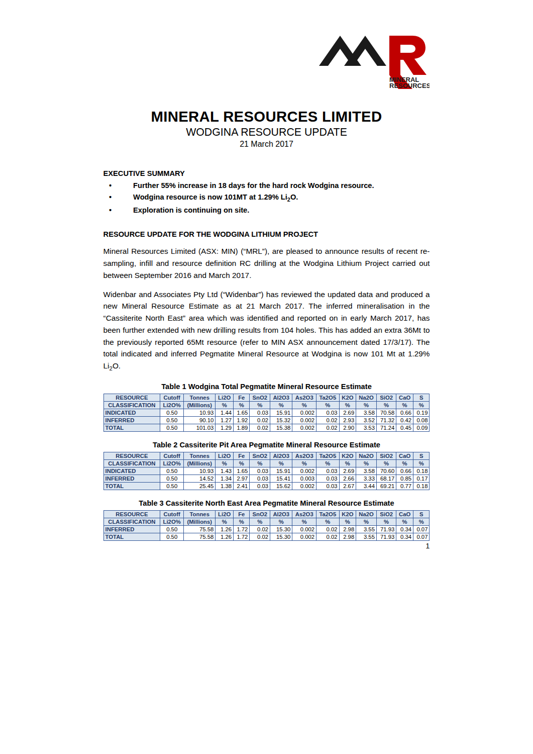MINERAL RESOURCES
MINERAL RESOURCES LIMITED
WODGINA RESOURCE UPDATE
21 March 2017
EXECUTIVE SUMMARY
Further 55% increase in 18 days for the hard rock Wodgina resource.
Wodgina resource is now 101MT at 1.29% Li2O.
Exploration is continuing on site.
RESOURCE UPDATE FOR THE WODGINA LITHIUM PROJECT
Mineral Resources Limited (ASX: MIN) (“MRL”), are pleased to announce results of recent re-sampling, infill and resource definition RC drilling at the Wodgina Lithium Project carried out between September 2016 and March 2017.
Widenbar and Associates Pty Ltd (“Widenbar”) has reviewed the updated data and produced a new Mineral Resource Estimate as at 21 March 2017. The inferred mineralisation in the “Cassiterite North East” area which was identified and reported on in early March 2017, has been further extended with new drilling results from 104 holes. This has added an extra 36Mt to the previously reported 65Mt resource (refer to MIN ASX announcement dated 17/3/17). The total indicated and inferred Pegmatite Mineral Resource at Wodgina is now 101 Mt at 1.29% Li2O.
Table 1 Wodgina Total Pegmatite Mineral Resource Estimate
| RESOURCE | Cutoff | Tonnes | Li2O | Fe | SnO2 | Al2O3 | As2O3 | Ta2O5 | K2O | Na2O | SiO2 | CaO | S |
| --- | --- | --- | --- | --- | --- | --- | --- | --- | --- | --- | --- | --- | --- |
| CLASSIFICATION | Li2O% | (Millions) | % | % | % | % | % | % | % | % | % | % | % |
| INDICATED | 0.50 | 10.93 | 1.44 | 1.65 | 0.03 | 15.91 | 0.002 | 0.03 | 2.69 | 3.58 | 70.58 | 0.66 | 0.19 |
| INFERRED | 0.50 | 90.10 | 1.27 | 1.92 | 0.02 | 15.32 | 0.002 | 0.02 | 2.93 | 3.52 | 71.32 | 0.42 | 0.08 |
| TOTAL | 0.50 | 101.03 | 1.29 | 1.89 | 0.02 | 15.38 | 0.002 | 0.02 | 2.90 | 3.53 | 71.24 | 0.45 | 0.09 |
Table 2 Cassiterite Pit Area Pegmatite Mineral Resource Estimate
| RESOURCE | Cutoff | Tonnes | Li2O | Fe | SnO2 | Al2O3 | As2O3 | Ta2O5 | K2O | Na2O | SiO2 | CaO | S |
| --- | --- | --- | --- | --- | --- | --- | --- | --- | --- | --- | --- | --- | --- |
| CLASSIFICATION | Li2O% | (Millions) | % | % | % | % | % | % | % | % | % | % | % |
| INDICATED | 0.50 | 10.93 | 1.43 | 1.65 | 0.03 | 15.91 | 0.002 | 0.03 | 2.69 | 3.58 | 70.60 | 0.66 | 0.18 |
| INFERRED | 0.50 | 14.52 | 1.34 | 2.97 | 0.03 | 15.41 | 0.003 | 0.03 | 2.66 | 3.33 | 68.17 | 0.85 | 0.17 |
| TOTAL | 0.50 | 25.45 | 1.38 | 2.41 | 0.03 | 15.62 | 0.002 | 0.03 | 2.67 | 3.44 | 69.21 | 0.77 | 0.18 |
Table 3 Cassiterite North East Area Pegmatite Mineral Resource Estimate
| RESOURCE | Cutoff | Tonnes | Li2O | Fe | SnO2 | Al2O3 | As2O3 | Ta2O5 | K2O | Na2O | SiO2 | CaO | S |
| --- | --- | --- | --- | --- | --- | --- | --- | --- | --- | --- | --- | --- | --- |
| CLASSIFICATION | Li2O% | (Millions) | % | % | % | % | % | % | % | % | % | % | % |
| INFERRED | 0.50 | 75.58 | 1.26 | 1.72 | 0.02 | 15.30 | 0.002 | 0.02 | 2.98 | 3.55 | 71.93 | 0.34 | 0.07 |
| TOTAL | 0.50 | 75.58 | 1.26 | 1.72 | 0.02 | 15.30 | 0.002 | 0.02 | 2.98 | 3.55 | 71.93 | 0.34 | 0.07 |
1